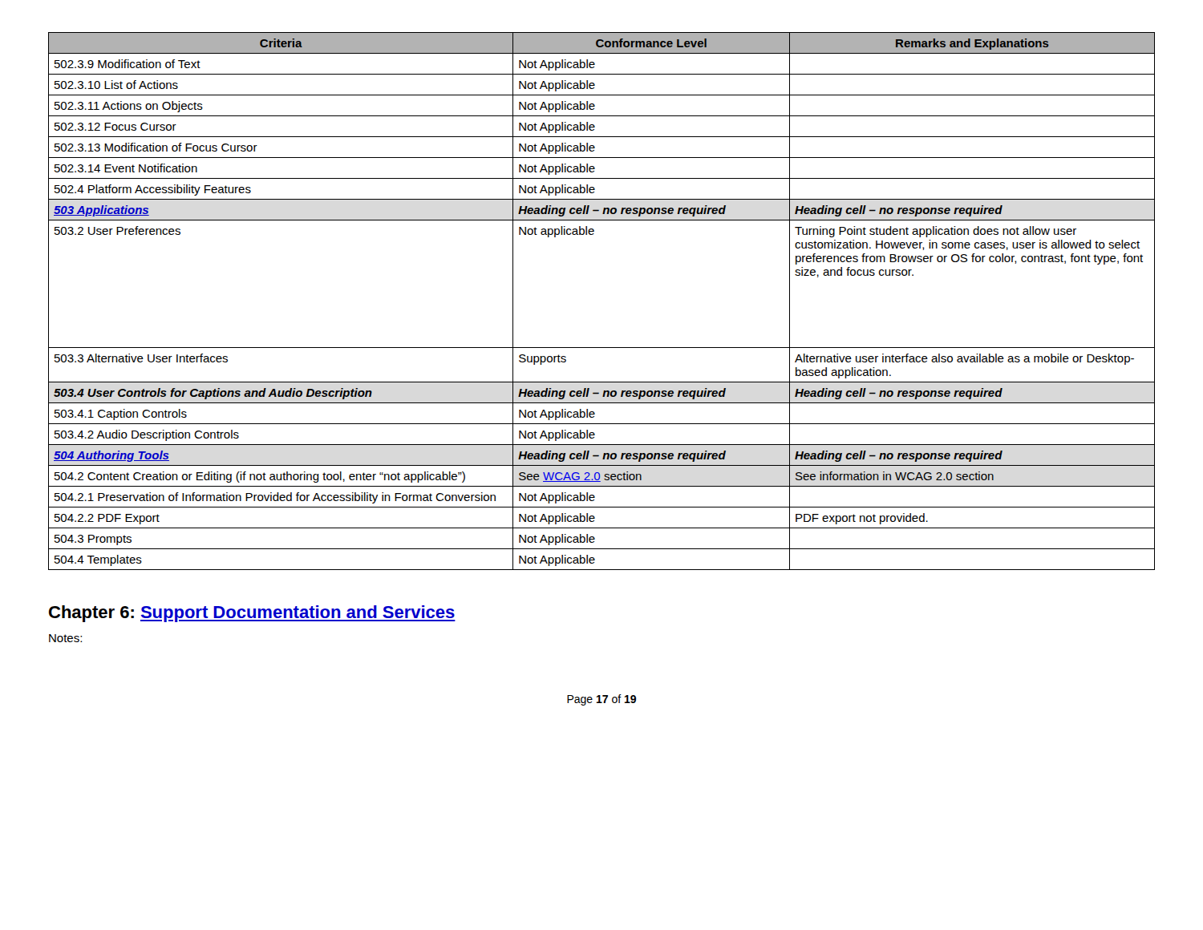| Criteria | Conformance Level | Remarks and Explanations |
| --- | --- | --- |
| 502.3.9 Modification of Text | Not Applicable | |
| 502.3.10 List of Actions | Not Applicable | |
| 502.3.11 Actions on Objects | Not Applicable | |
| 502.3.12 Focus Cursor | Not Applicable | |
| 502.3.13 Modification of Focus Cursor | Not Applicable | |
| 502.3.14 Event Notification | Not Applicable | |
| 502.4 Platform Accessibility Features | Not Applicable | |
| 503 Applications | Heading cell – no response required | Heading cell – no response required |
| 503.2 User Preferences | Not applicable | Turning Point student application does not allow user customization. However, in some cases, user is allowed to select preferences from Browser or OS for color, contrast, font type, font size, and focus cursor. |
| 503.3 Alternative User Interfaces | Supports | Alternative user interface also available as a mobile or Desktop-based application. |
| 503.4 User Controls for Captions and Audio Description | Heading cell – no response required | Heading cell – no response required |
| 503.4.1 Caption Controls | Not Applicable | |
| 503.4.2 Audio Description Controls | Not Applicable | |
| 504 Authoring Tools | Heading cell – no response required | Heading cell – no response required |
| 504.2 Content Creation or Editing (if not authoring tool, enter “not applicable”) | See WCAG 2.0 section | See information in WCAG 2.0 section |
| 504.2.1 Preservation of Information Provided for Accessibility in Format Conversion | Not Applicable | |
| 504.2.2 PDF Export | Not Applicable | PDF export not provided. |
| 504.3 Prompts | Not Applicable | |
| 504.4 Templates | Not Applicable | |
Chapter 6: Support Documentation and Services
Notes:
Page 17 of 19